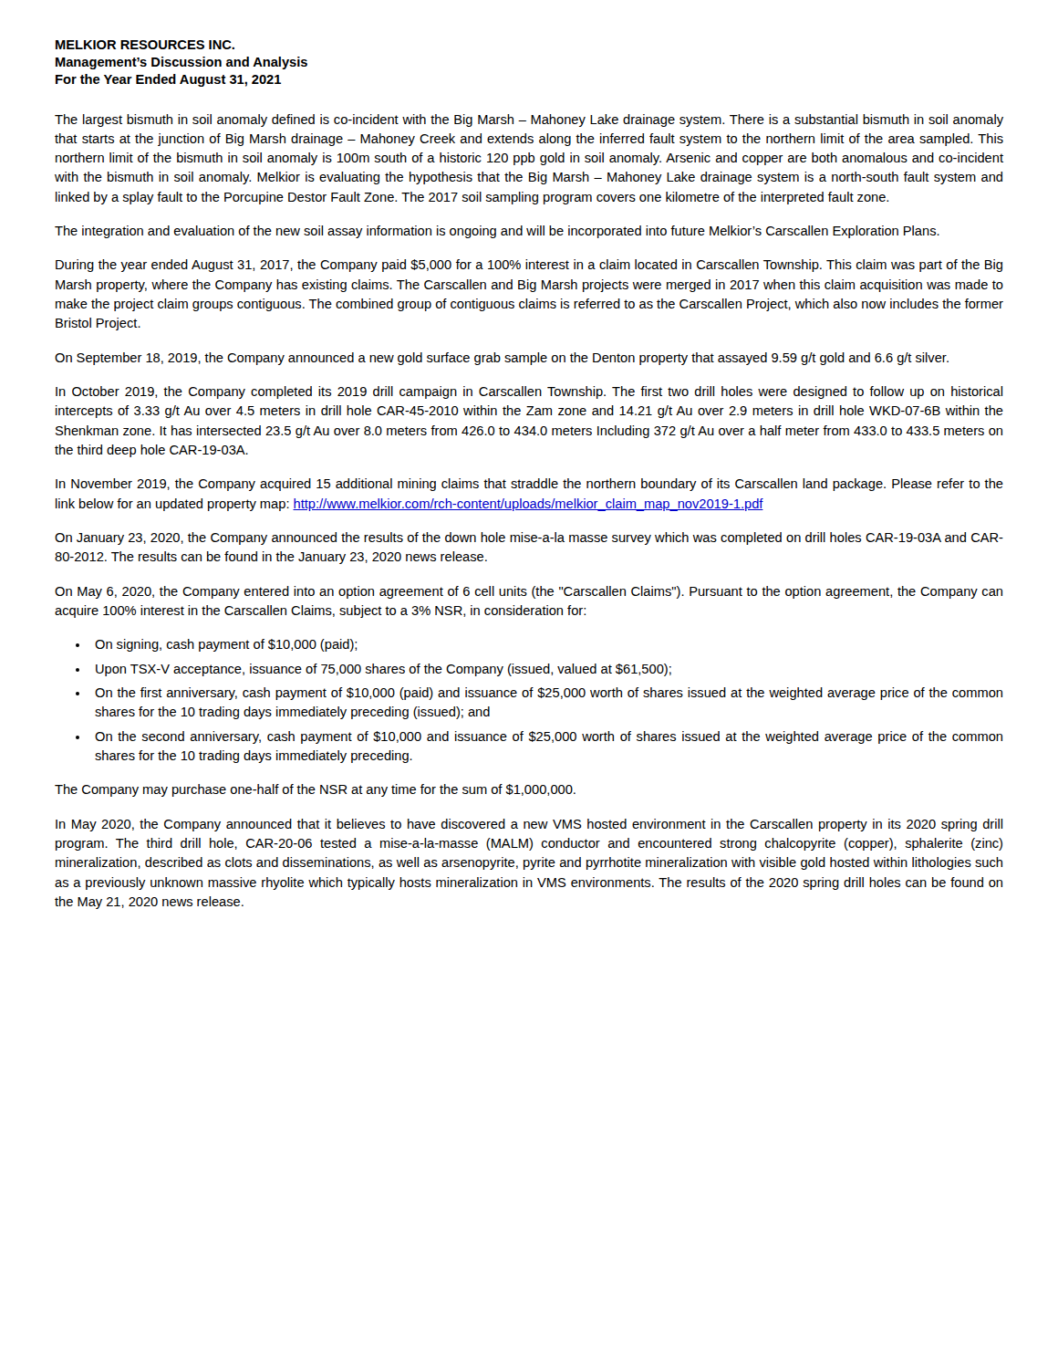MELKIOR RESOURCES INC.
Management’s Discussion and Analysis
For the Year Ended August 31, 2021
The largest bismuth in soil anomaly defined is co-incident with the Big Marsh – Mahoney Lake drainage system. There is a substantial bismuth in soil anomaly that starts at the junction of Big Marsh drainage – Mahoney Creek and extends along the inferred fault system to the northern limit of the area sampled. This northern limit of the bismuth in soil anomaly is 100m south of a historic 120 ppb gold in soil anomaly. Arsenic and copper are both anomalous and co-incident with the bismuth in soil anomaly. Melkior is evaluating the hypothesis that the Big Marsh – Mahoney Lake drainage system is a north-south fault system and linked by a splay fault to the Porcupine Destor Fault Zone. The 2017 soil sampling program covers one kilometre of the interpreted fault zone.
The integration and evaluation of the new soil assay information is ongoing and will be incorporated into future Melkior’s Carscallen Exploration Plans.
During the year ended August 31, 2017, the Company paid $5,000 for a 100% interest in a claim located in Carscallen Township. This claim was part of the Big Marsh property, where the Company has existing claims. The Carscallen and Big Marsh projects were merged in 2017 when this claim acquisition was made to make the project claim groups contiguous. The combined group of contiguous claims is referred to as the Carscallen Project, which also now includes the former Bristol Project.
On September 18, 2019, the Company announced a new gold surface grab sample on the Denton property that assayed 9.59 g/t gold and 6.6 g/t silver.
In October 2019, the Company completed its 2019 drill campaign in Carscallen Township. The first two drill holes were designed to follow up on historical intercepts of 3.33 g/t Au over 4.5 meters in drill hole CAR-45-2010 within the Zam zone and 14.21 g/t Au over 2.9 meters in drill hole WKD-07-6B within the Shenkman zone. It has intersected 23.5 g/t Au over 8.0 meters from 426.0 to 434.0 meters Including 372 g/t Au over a half meter from 433.0 to 433.5 meters on the third deep hole CAR-19-03A.
In November 2019, the Company acquired 15 additional mining claims that straddle the northern boundary of its Carscallen land package. Please refer to the link below for an updated property map: http://www.melkior.com/rch-content/uploads/melkior_claim_map_nov2019-1.pdf
On January 23, 2020, the Company announced the results of the down hole mise-a-la masse survey which was completed on drill holes CAR-19-03A and CAR-80-2012. The results can be found in the January 23, 2020 news release.
On May 6, 2020, the Company entered into an option agreement of 6 cell units (the "Carscallen Claims"). Pursuant to the option agreement, the Company can acquire 100% interest in the Carscallen Claims, subject to a 3% NSR, in consideration for:
On signing, cash payment of $10,000 (paid);
Upon TSX-V acceptance, issuance of 75,000 shares of the Company (issued, valued at $61,500);
On the first anniversary, cash payment of $10,000 (paid) and issuance of $25,000 worth of shares issued at the weighted average price of the common shares for the 10 trading days immediately preceding (issued); and
On the second anniversary, cash payment of $10,000 and issuance of $25,000 worth of shares issued at the weighted average price of the common shares for the 10 trading days immediately preceding.
The Company may purchase one-half of the NSR at any time for the sum of $1,000,000.
In May 2020, the Company announced that it believes to have discovered a new VMS hosted environment in the Carscallen property in its 2020 spring drill program. The third drill hole, CAR-20-06 tested a mise-a-la-masse (MALM) conductor and encountered strong chalcopyrite (copper), sphalerite (zinc) mineralization, described as clots and disseminations, as well as arsenopyrite, pyrite and pyrrhotite mineralization with visible gold hosted within lithologies such as a previously unknown massive rhyolite which typically hosts mineralization in VMS environments. The results of the 2020 spring drill holes can be found on the May 21, 2020 news release.